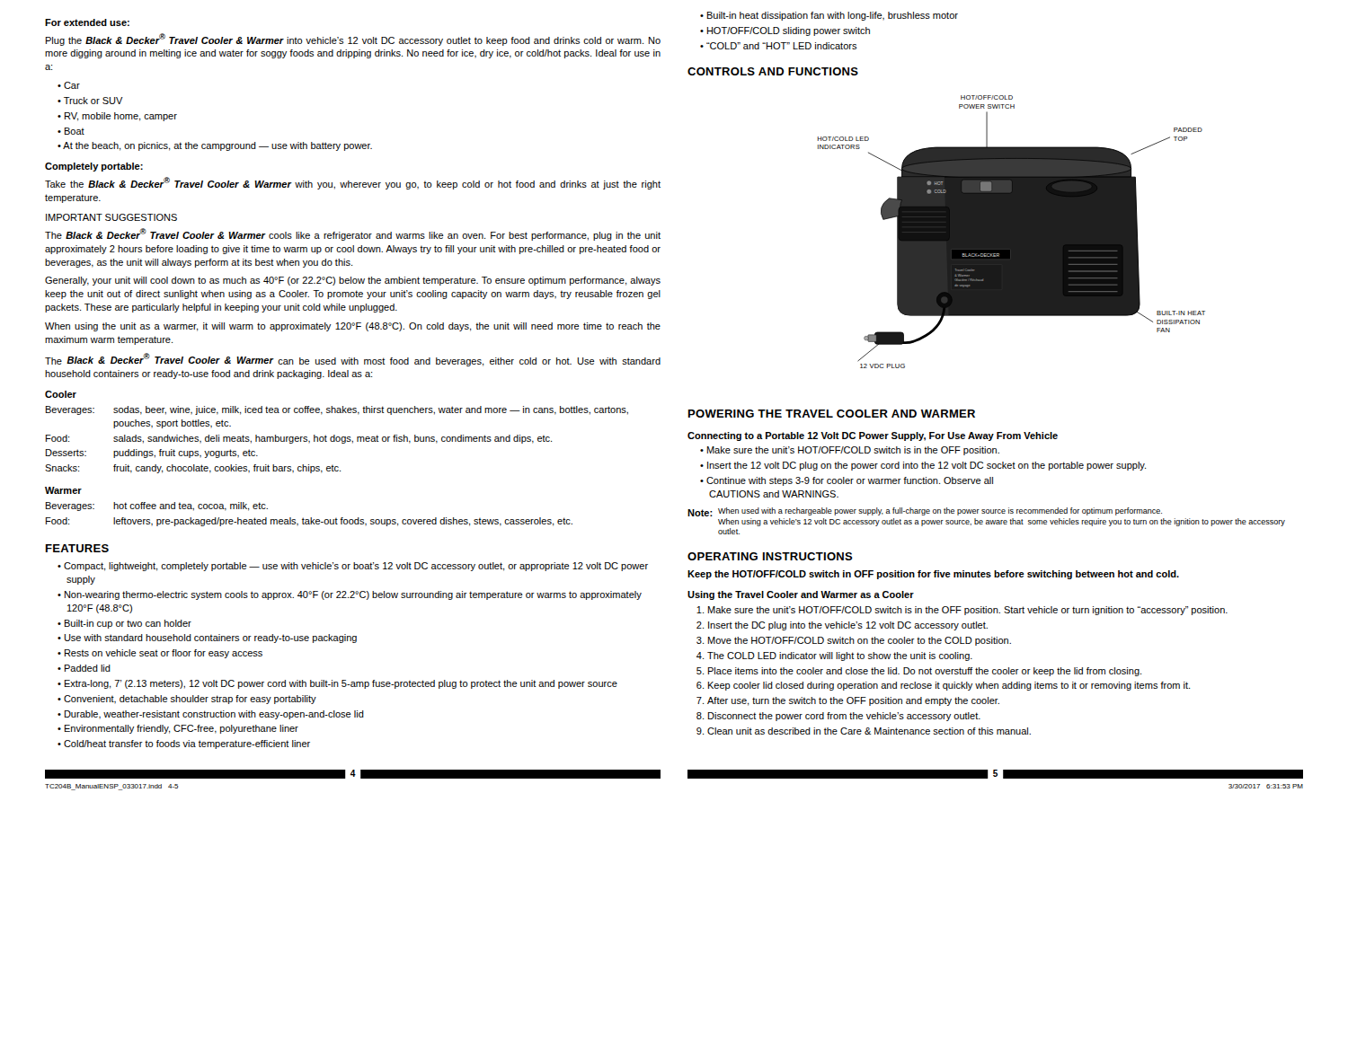For extended use:
Plug the Black & Decker® Travel Cooler & Warmer into vehicle’s 12 volt DC accessory outlet to keep food and drinks cold or warm. No more digging around in melting ice and water for soggy foods and dripping drinks. No need for ice, dry ice, or cold/hot packs. Ideal for use in a:
Car
Truck or SUV
RV, mobile home, camper
Boat
At the beach, on picnics, at the campground — use with battery power.
Completely portable:
Take the Black & Decker® Travel Cooler & Warmer with you, wherever you go, to keep cold or hot food and drinks at just the right temperature.
IMPORTANT SUGGESTIONS
The Black & Decker® Travel Cooler & Warmer cools like a refrigerator and warms like an oven. For best performance, plug in the unit approximately 2 hours before loading to give it time to warm up or cool down. Always try to fill your unit with pre-chilled or pre-heated food or beverages, as the unit will always perform at its best when you do this.
Generally, your unit will cool down to as much as 40°F (or 22.2°C) below the ambient temperature. To ensure optimum performance, always keep the unit out of direct sunlight when using as a Cooler. To promote your unit’s cooling capacity on warm days, try reusable frozen gel packets. These are particularly helpful in keeping your unit cold while unplugged.
When using the unit as a warmer, it will warm to approximately 120°F (48.8°C). On cold days, the unit will need more time to reach the maximum warm temperature.
The Black & Decker® Travel Cooler & Warmer can be used with most food and beverages, either cold or hot. Use with standard household containers or ready-to-use food and drink packaging. Ideal as a:
Cooler
| Beverages: | sodas, beer, wine, juice, milk, iced tea or coffee, shakes, thirst quenchers, water and more — in cans, bottles, cartons, pouches, sport bottles, etc. |
| Food: | salads, sandwiches, deli meats, hamburgers, hot dogs, meat or fish, buns, condiments and dips, etc. |
| Desserts: | puddings, fruit cups, yogurts, etc. |
| Snacks: | fruit, candy, chocolate, cookies, fruit bars, chips, etc. |
Warmer
| Beverages: | hot coffee and tea, cocoa, milk, etc. |
| Food: | leftovers, pre-packaged/pre-heated meals, take-out foods, soups, covered dishes, stews, casseroles, etc. |
FEATURES
Compact, lightweight, completely portable — use with vehicle’s or boat’s 12 volt DC accessory outlet, or appropriate 12 volt DC power supply
Non-wearing thermo-electric system cools to approx. 40°F (or 22.2°C) below surrounding air temperature or warms to approximately 120°F (48.8°C)
Built-in cup or two can holder
Use with standard household containers or ready-to-use packaging
Rests on vehicle seat or floor for easy access
Padded lid
Extra-long, 7’ (2.13 meters), 12 volt DC power cord with built-in 5-amp fuse-protected plug to protect the unit and power source
Convenient, detachable shoulder strap for easy portability
Durable, weather-resistant construction with easy-open-and-close lid
Environmentally friendly, CFC-free, polyurethane liner
Cold/heat transfer to foods via temperature-efficient liner
4
TC204B_ManualENSP_033017.indd 4-5
Built-in heat dissipation fan with long-life, brushless motor
HOT/OFF/COLD sliding power switch
“COLD” and “HOT” LED indicators
CONTROLS AND FUNCTIONS
HOT/OFF/COLD POWER SWITCH PADDED TOP HOT/COLD LED INDICATORS BUILT-IN HEAT DISSIPATION FAN 12 VDC PLUG HOT COLD BLACK+DECKER Travel Cooler & Warmer Glacière / Réchaud de voyage
POWERING THE TRAVEL COOLER AND WARMER
Connecting to a Portable 12 Volt DC Power Supply, For Use Away From Vehicle
Make sure the unit’s HOT/OFF/COLD switch is in the OFF position.
Insert the 12 volt DC plug on the power cord into the 12 volt DC socket on the portable power supply.
Continue with steps 3-9 for cooler or warmer function. Observe all
CAUTIONS and WARNINGS.
Note: When used with a rechargeable power supply, a full-charge on the power source is recommended for optimum performance.
When using a vehicle’s 12 volt DC accessory outlet as a power source, be aware that some vehicles require you to turn on the ignition to power the accessory outlet.
OPERATING INSTRUCTIONS
Keep the HOT/OFF/COLD switch in OFF position for five minutes before switching between hot and cold.
Using the Travel Cooler and Warmer as a Cooler
Make sure the unit’s HOT/OFF/COLD switch is in the OFF position. Start vehicle or turn ignition to “accessory” position.
Insert the DC plug into the vehicle’s 12 volt DC accessory outlet.
Move the HOT/OFF/COLD switch on the cooler to the COLD position.
The COLD LED indicator will light to show the unit is cooling.
Place items into the cooler and close the lid. Do not overstuff the cooler or keep the lid from closing.
Keep cooler lid closed during operation and reclose it quickly when adding items to it or removing items from it.
After use, turn the switch to the OFF position and empty the cooler.
Disconnect the power cord from the vehicle’s accessory outlet.
Clean unit as described in the Care & Maintenance section of this manual.
5
3/30/2017 6:31:53 PM